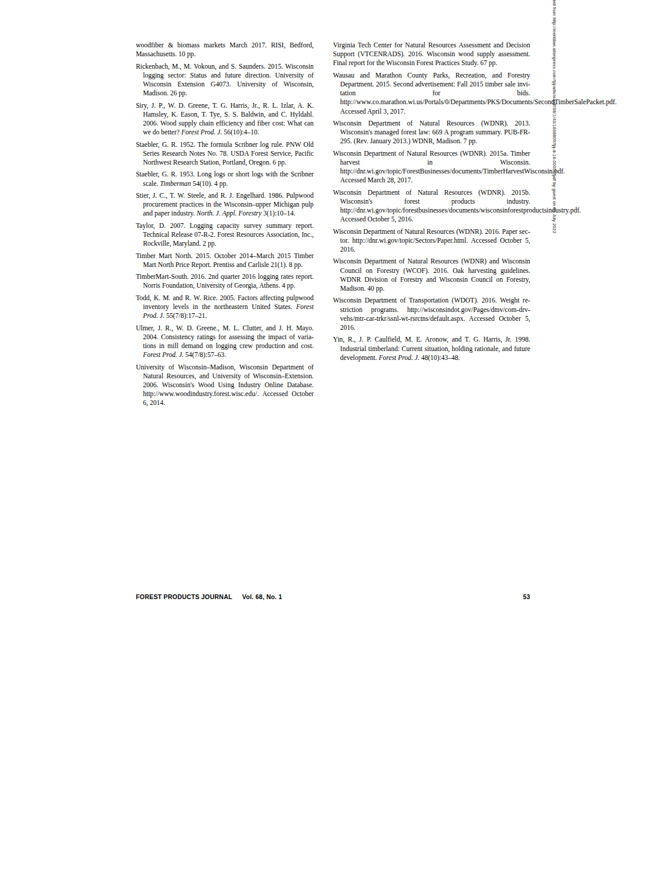woodfiber & biomass markets March 2017. RISI, Bedford, Massachusetts. 10 pp.
Rickenbach, M., M. Vokoun, and S. Saunders. 2015. Wisconsin logging sector: Status and future direction. University of Wisconsin Extension G4073. University of Wisconsin, Madison. 26 pp.
Siry, J. P., W. D. Greene, T. G. Harris, Jr., R. L. Izlar, A. K. Hamsley, K. Eason, T. Tye, S. S. Baldwin, and C. Hyldahl. 2006. Wood supply chain efficiency and fiber cost: What can we do better? Forest Prod. J. 56(10):4–10.
Staebler, G. R. 1952. The formula Scribner log rule. PNW Old Series Research Notes No. 78. USDA Forest Service, Pacific Northwest Research Station, Portland, Oregon. 6 pp.
Staebler, G. R. 1953. Long logs or short logs with the Scribner scale. Timberman 54(10). 4 pp.
Stier, J. C., T. W. Steele, and R. J. Engelhard. 1986. Pulpwood procurement practices in the Wisconsin–upper Michigan pulp and paper industry. North. J. Appl. Forestry 3(1):10–14.
Taylor, D. 2007. Logging capacity survey summary report. Technical Release 07-R-2. Forest Resources Association, Inc., Rockville, Maryland. 2 pp.
Timber Mart North. 2015. October 2014–March 2015 Timber Mart North Price Report. Prentiss and Carlisle 21(1). 8 pp.
TimberMart-South. 2016. 2nd quarter 2016 logging rates report. Norris Foundation, University of Georgia, Athens. 4 pp.
Todd, K. M. and R. W. Rice. 2005. Factors affecting pulpwood inventory levels in the northeastern United States. Forest Prod. J. 55(7/8):17–21.
Ulmer, J. R., W. D. Greene., M. L. Clutter, and J. H. Mayo. 2004. Consistency ratings for assessing the impact of variations in mill demand on logging crew production and cost. Forest Prod. J. 54(7/8):57–63.
University of Wisconsin–Madison, Wisconsin Department of Natural Resources, and University of Wisconsin–Extension. 2006. Wisconsin's Wood Using Industry Online Database. http://www.woodindustry.forest.wisc.edu/. Accessed October 6, 2014.
Virginia Tech Center for Natural Resources Assessment and Decision Support (VTCENRADS). 2016. Wisconsin wood supply assessment. Final report for the Wisconsin Forest Practices Study. 67 pp.
Wausau and Marathon County Parks, Recreation, and Forestry Department. 2015. Second advertisement: Fall 2015 timber sale invitation for bids. http://www.co.marathon.wi.us/Portals/0/Departments/PKS/Documents/SecondTimberSalePacket.pdf. Accessed April 3, 2017.
Wisconsin Department of Natural Resources (WDNR). 2013. Wisconsin's managed forest law: 669 A program summary. PUB-FR-295. (Rev. January 2013.) WDNR, Madison. 7 pp.
Wisconsin Department of Natural Resources (WDNR). 2015a. Timber harvest in Wisconsin. http://dnr.wi.gov/topic/ForestBusinesses/documents/TimberHarvestWisconsin.pdf. Accessed March 28, 2017.
Wisconsin Department of Natural Resources (WDNR). 2015b. Wisconsin's forest products industry. http://dnr.wi.gov/topic/forestbusinesses/documents/wisconsinforestproductsindustry.pdf. Accessed October 5, 2016.
Wisconsin Department of Natural Resources (WDNR). 2016. Paper sector. http://dnr.wi.gov/topic/Sectors/Paper.html. Accessed October 5, 2016.
Wisconsin Department of Natural Resources (WDNR) and Wisconsin Council on Forestry (WCOF). 2016. Oak harvesting guidelines. WDNR Division of Forestry and Wisconsin Council on Forestry, Madison. 40 pp.
Wisconsin Department of Transportation (WDOT). 2016. Weight restriction programs. http://wisconsindot.gov/Pages/dmv/com-drv-vehs/mtr-car-trkr/ssnl-wt-rsrctns/default.aspx. Accessed October 5, 2016.
Yin, R., J. P. Caulfield, M. E. Aronow, and T. G. Harris, Jr. 1998. Industrial timberland: Current situation, holding rationale, and future development. Forest Prod. J. 48(10):43–48.
Downloaded from http://meridian.allenpress.com/fpj/article-pdf/68/1/43/1668809/fpj-d-16-00056.pdf by guest on 01 July 2022
FOREST PRODUCTS JOURNALVol. 68, No. 1
53